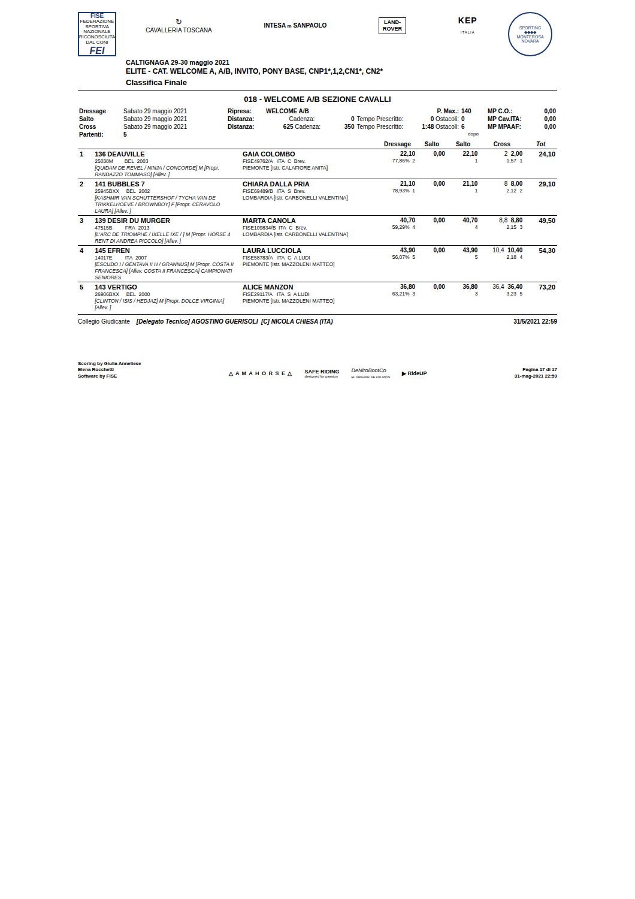FISE
FEDERAZIONE
SPORTIVA NAZIONALE
RICONOSCIUTA
DAL CONI
FEI
↻
CAVALLERIA TOSCANA
INTESA m SANPAOLO
LAND‑
ROVER
KEP
ITALIA
SPORTING
◆◆◆◆
MONTEROSA
NOVARA
CALTIGNAGA 29-30 maggio 2021
ELITE - CAT. WELCOME A, A/B, INVITO, PONY BASE, CNP1*,1,2,CN1*, CN2*
Classifica Finale
018 - WELCOME A/B SEZIONE CAVALLI
| Dressage | Sabato 29 maggio 2021 | Ripresa: | WELCOME A/B | | | P. Max.: | 140 | MP C.O.: | 0,00 |
| Salto | Sabato 29 maggio 2021 | Distanza: | Cadenza: | 0 | Tempo Prescritto: | 0 Ostacoli: | 0 | MP Cav.ITA: | 0,00 |
| Cross | Sabato 29 maggio 2021 | Distanza: | 625 Cadenza: | 350 | Tempo Prescritto: | 1:48 Ostacoli: | 6 | MP MPAAF: | 0,00 |
| Partenti: | 5 | | dopo | | |
| | | | Dressage | Salto | Salto | Cross | Tot |
| --- | --- | --- | --- | --- | --- | --- | --- |
| 1 | 136 DEAUVILLE 25038M BEL 2003 [QUIDAM DE REVEL / NINJA / CONCORDE] M [Propr. RANDAZZO TOMMASO] [Allev. ] | GAIA COLOMBO FISE49762/A ITA C Brev. PIEMONTE [Istr. CALAFIORE ANITA] | 22,10 77,86% 2 | 0,00 | 22,10 1 | 2 2,00 1,57 1 | 24,10 |
| 2 | 141 BUBBLES 7 25945BXX BEL 2002 [KASHMIR VAN SCHUTTERSHOF / TYCHA VAN DE TRIKKELHOEVE / BROWNBOY] F [Propr. CERAVOLO LAURA] [Allev. ] | CHIARA DALLA PRIA FISE69489/B ITA S Brev. LOMBARDIA [Istr. CARBONELLI VALENTINA] | 21,10 78,93% 1 | 0,00 | 21,10 1 | 8 8,00 2,12 2 | 29,10 |
| 3 | 139 DESIR DU MURGER 47515B FRA 2013 [L'ARC DE TRIOMPHE / IXELLE IXE / ] M [Propr. HORSE 4 RENT DI ANDREA PICCOLO] [Allev. ] | MARTA CANOLA FISE109834/B ITA C Brev. LOMBARDIA [Istr. CARBONELLI VALENTINA] | 40,70 59,29% 4 | 0,00 | 40,70 4 | 8,8 8,80 2,15 3 | 49,50 |
| 4 | 145 EFREN 14017E ITA 2007 [ESCUDO I / GENTAVA II H / GRANNUS] M [Propr. COSTA II FRANCESCA] [Allev. COSTA II FRANCESCA] CAMPIONATI SENIORES | LAURA LUCCIOLA FISE58783/A ITA C A LUDI PIEMONTE [Istr. MAZZOLENI MATTEO] | 43,90 56,07% 5 | 0,00 | 43,90 5 | 10,4 10,40 2,18 4 | 54,30 |
| 5 | 143 VERTIGO 26906BXX BEL 2000 [CLINTON / ISIS / HEDJAZ] M [Propr. DOLCE VIRGINIA] [Allev. ] | ALICE MANZON FISE29117/A ITA S A LUDI PIEMONTE [Istr. MAZZOLENI MATTEO] | 36,80 63,21% 3 | 0,00 | 36,80 3 | 36,4 36,40 3,23 5 | 73,20 |
Collegio Giudicante [Delegato Tecnico] AGOSTINO GUERISOLI [C] NICOLA CHIESA (ITA)
31/5/2021 22:59
Scoring by Giulia Anneliese
Elena Rocchetti
Software by FISE
△ A M A H O R S E △ SAFE RIDINGdesigned for passion DeNiroBootCo
EL ORIGINAL DE 100 ANOS ▶ RideUP
Pagina 17 di 17
31-mag-2021 22:59